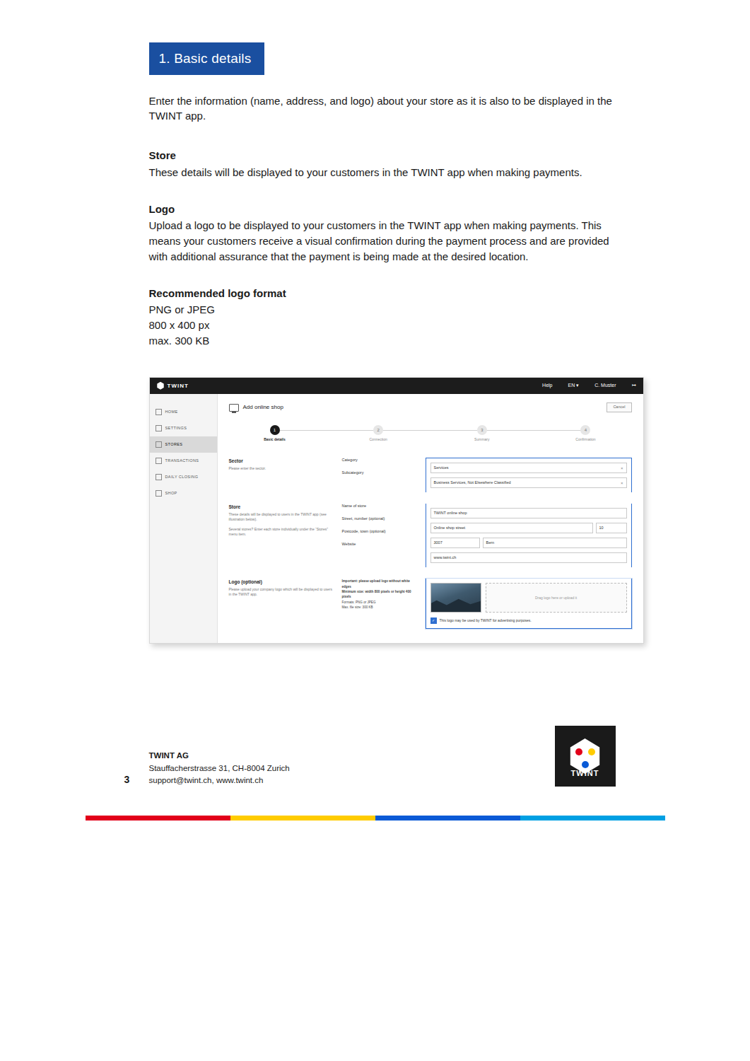1. Basic details
Enter the information (name, address, and logo) about your store as it is also to be displayed in the TWINT app.
Store
These details will be displayed to your customers in the TWINT app when making payments.
Logo
Upload a logo to be displayed to your customers in the TWINT app when making payments. This means your customers receive a visual confirmation during the payment process and are provided with additional assurance that the payment is being made at the desired location.
Recommended logo format
PNG or JPEG
800 x 400 px
max. 300 KB
TWINT
Help EN ▾ C. Muster ↦
HOME
SETTINGS
STORES
TRANSACTIONS
DAILY CLOSING
SHOP
Add online shop Cancel
1
Basic details
2
Connection
3
Summary
4
Confirmation
Sector
Please enter the sector.
Category
Subcategory
Services ×
Business Services, Not Elsewhere Classified ×
Store
These details will be displayed to users in the TWINT app (see illustration below).
Several stores? Enter each store individually under the “Stores” menu item.
Name of store
Street, number (optional)
Postcode, town (optional)
Website
TWINT online shop
Online shop street
10
3007
Bern
www.twint.ch
Logo (optional)
Please upload your company logo which will be displayed to users in the TWINT app.
Important: please upload logo without white edges
Minimum size: width 800 pixels or height 400 pixels
Formats: PNG or JPEG
Max. file size: 300 KB
Drag logo here or upload it
✓ This logo may be used by TWINT for advertising purposes.
3
TWINT AG
Stauffacherstrasse 31, CH-8004 Zurich
support@twint.ch, www.twint.ch
TWINT